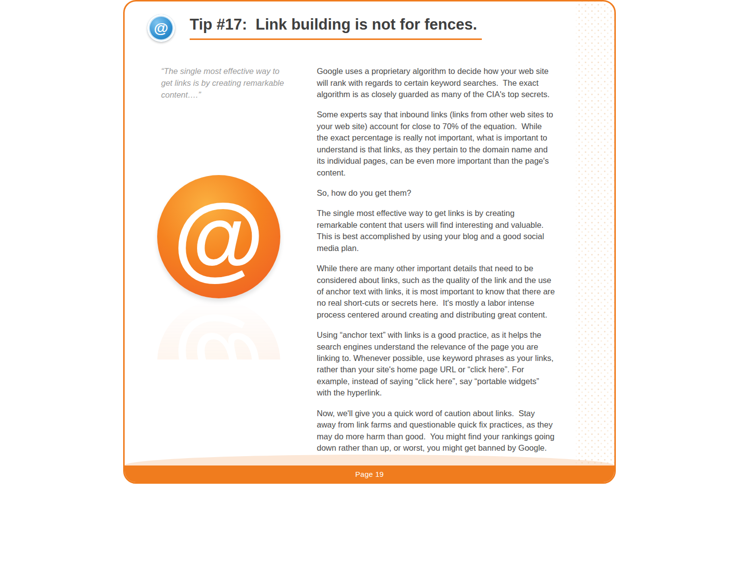@
Tip #17: Link building is not for fences.
“The single most effective way to get links is by creating remarkable content….”
@
@
Google uses a proprietary algorithm to decide how your web site will rank with regards to certain keyword searches. The exact algorithm is as closely guarded as many of the CIA's top secrets.
Some experts say that inbound links (links from other web sites to your web site) account for close to 70% of the equation. While the exact percentage is really not important, what is important to understand is that links, as they pertain to the domain name and its individual pages, can be even more important than the page's content.
So, how do you get them?
The single most effective way to get links is by creating remarkable content that users will find interesting and valuable. This is best accomplished by using your blog and a good social media plan.
While there are many other important details that need to be considered about links, such as the quality of the link and the use of anchor text with links, it is most important to know that there are no real short-cuts or secrets here. It's mostly a labor intense process centered around creating and distributing great content.
Using “anchor text” with links is a good practice, as it helps the search engines understand the relevance of the page you are linking to. Whenever possible, use keyword phrases as your links, rather than your site's home page URL or “click here”. For example, instead of saying “click here”, say “portable widgets” with the hyperlink.
Now, we'll give you a quick word of caution about links. Stay away from link farms and questionable quick fix practices, as they may do more harm than good. You might find your rankings going down rather than up, or worst, you might get banned by Google.
Page 19